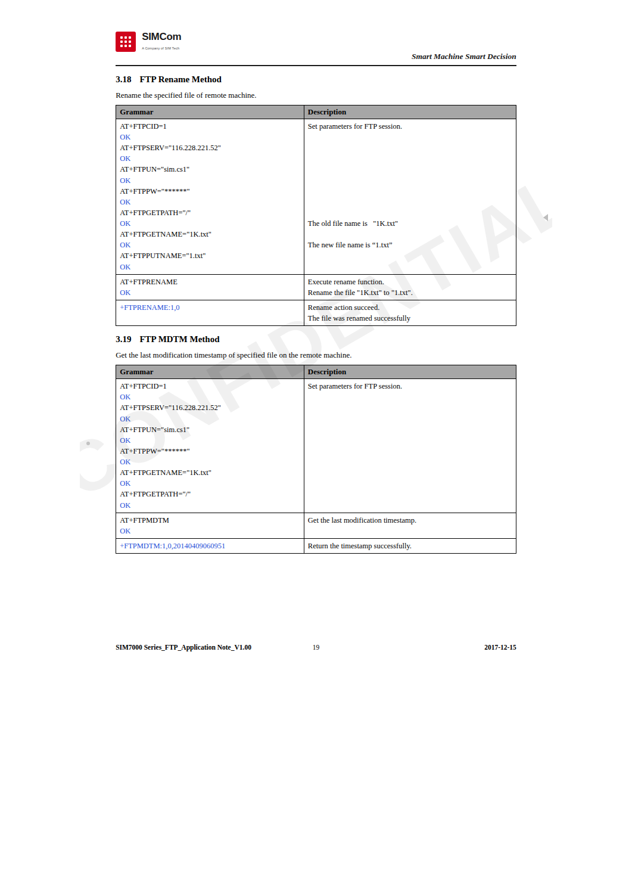CONFIDENTIAL
SIM Com
A Company of SIM Tech
Smart Machine Smart Decision
3.18 FTP Rename Method
Rename the specified file of remote machine.
| Grammar | Description |
| --- | --- |
| AT+FTPCID=1 OK AT+FTPSERV="116.228.221.52" OK AT+FTPUN="sim.cs1" OK AT+FTPPW="******" OK AT+FTPGETPATH="/" OK AT+FTPGETNAME="1K.txt" OK AT+FTPPUTNAME="1.txt" OK | Set parameters for FTP session. The old file name is "1K.txt" The new file name is “1.txt” |
| AT+FTPRENAME OK | Execute rename function. Rename the file "1K.txt" to "1.txt". |
| +FTPRENAME:1,0 | Rename action succeed. The file was renamed successfully |
3.19 FTP MDTM Method
Get the last modification timestamp of specified file on the remote machine.
| Grammar | Description |
| --- | --- |
| AT+FTPCID=1 OK AT+FTPSERV="116.228.221.52" OK AT+FTPUN="sim.cs1" OK AT+FTPPW="******" OK AT+FTPGETNAME="1K.txt" OK AT+FTPGETPATH="/" OK | Set parameters for FTP session. |
| AT+FTPMDTM OK | Get the last modification timestamp. |
| +FTPMDTM:1,0,20140409060951 | Return the timestamp successfully. |
SIM7000 Series_FTP_Application Note_V1.00 19 2017-12-15